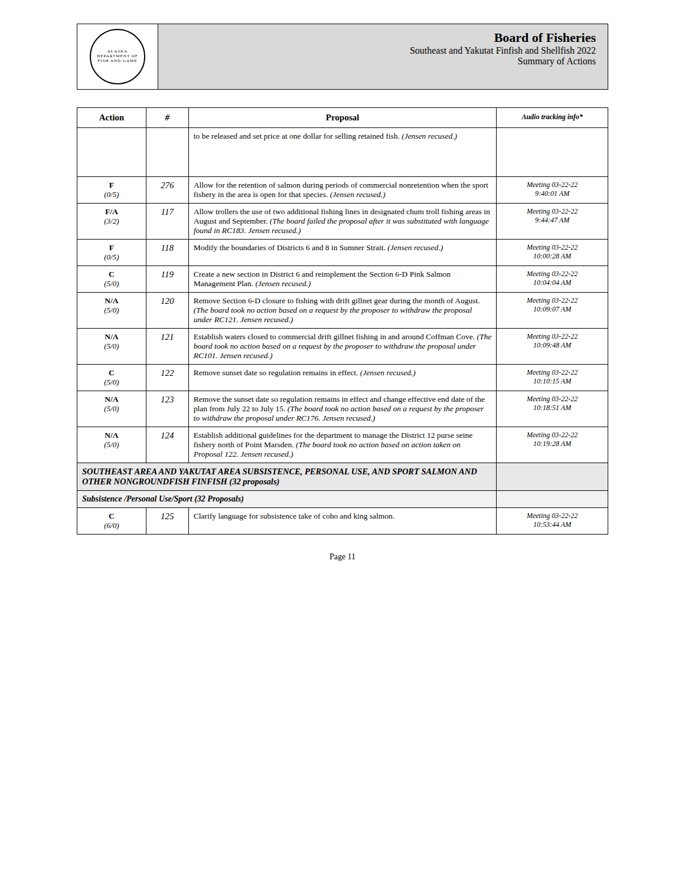ALASKA
DEPARTMENT OF
FISH AND GAME
Board of Fisheries
Southeast and Yakutat Finfish and Shellfish 2022
Summary of Actions
| Action | # | Proposal | Audio tracking info* |
| --- | --- | --- | --- |
| | | to be released and set price at one dollar for selling retained fish. (Jensen recused.) | |
| F (0/5) | 276 | Allow for the retention of salmon during periods of commercial nonretention when the sport fishery in the area is open for that species. (Jensen recused.) | Meeting 03-22-22 9:40:01 AM |
| F/A (3/2) | 117 | Allow trollers the use of two additional fishing lines in designated chum troll fishing areas in August and September. (The board failed the proposal after it was substituted with language found in RC183. Jensen recused.) | Meeting 03-22-22 9:44:47 AM |
| F (0/5) | 118 | Modify the boundaries of Districts 6 and 8 in Sumner Strait. (Jensen recused.) | Meeting 03-22-22 10:00:28 AM |
| C (5/0) | 119 | Create a new section in District 6 and reimplement the Section 6-D Pink Salmon Management Plan. (Jensen recused.) | Meeting 03-22-22 10:04:04 AM |
| N/A (5/0) | 120 | Remove Section 6-D closure to fishing with drift gillnet gear during the month of August. (The board took no action based on a request by the proposer to withdraw the proposal under RC121. Jensen recused.) | Meeting 03-22-22 10:09:07 AM |
| N/A (5/0) | 121 | Establish waters closed to commercial drift gillnet fishing in and around Coffman Cove. (The board took no action based on a request by the proposer to withdraw the proposal under RC101. Jensen recused.) | Meeting 03-22-22 10:09:48 AM |
| C (5/0) | 122 | Remove sunset date so regulation remains in effect. (Jensen recused.) | Meeting 03-22-22 10:10:15 AM |
| N/A (5/0) | 123 | Remove the sunset date so regulation remains in effect and change effective end date of the plan from July 22 to July 15. (The board took no action based on a request by the proposer to withdraw the proposal under RC176. Jensen recused.) | Meeting 03-22-22 10:18:51 AM |
| N/A (5/0) | 124 | Establish additional guidelines for the department to manage the District 12 purse seine fishery north of Point Marsden. (The board took no action based on action taken on Proposal 122. Jensen recused.) | Meeting 03-22-22 10:19:28 AM |
| SOUTHEAST AREA AND YAKUTAT AREA SUBSISTENCE, PERSONAL USE, AND SPORT SALMON AND OTHER NONGROUNDFISH FINFISH (32 proposals) | |
| Subsistence /Personal Use/Sport (32 Proposals) | |
| C (6/0) | 125 | Clarify language for subsistence take of coho and king salmon. | Meeting 03-22-22 10:53:44 AM |
Page 11